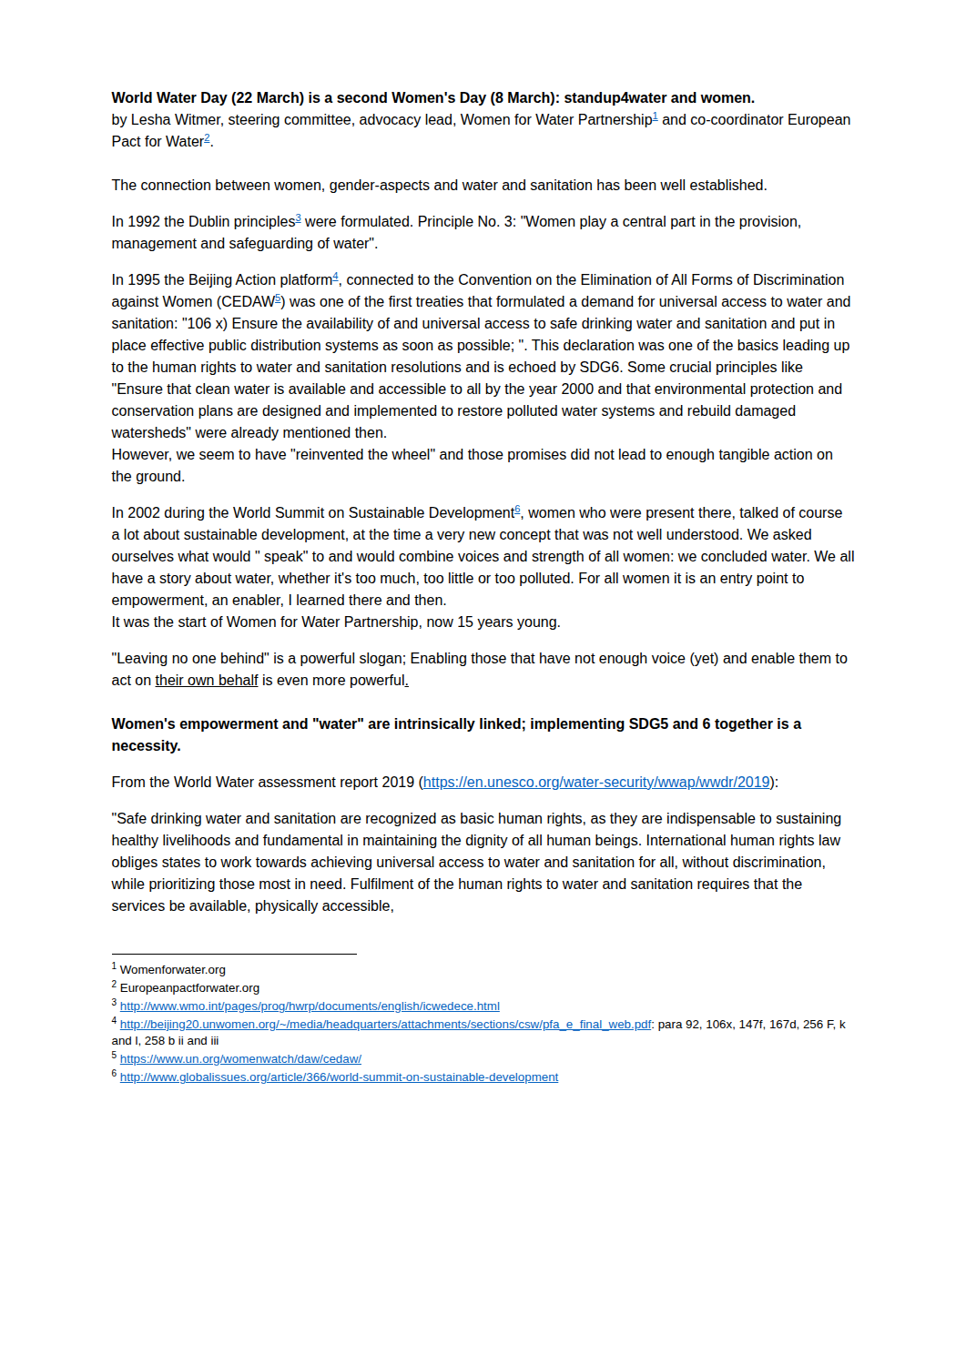World Water Day (22 March) is a second Women's Day (8 March): standup4water and women.
by Lesha Witmer, steering committee, advocacy lead, Women for Water Partnership1 and co-coordinator European Pact for Water2.
The connection between women, gender-aspects and water and sanitation has been well established.
In 1992 the Dublin principles3 were formulated. Principle No. 3: "Women play a central part in the provision, management and safeguarding of water".
In 1995 the Beijing Action platform4, connected to the Convention on the Elimination of All Forms of Discrimination against Women (CEDAW5) was one of the first treaties that formulated a demand for universal access to water and sanitation: "106 x) Ensure the availability of and universal access to safe drinking water and sanitation and put in place effective public distribution systems as soon as possible; ". This declaration was one of the basics leading up to the human rights to water and sanitation resolutions and is echoed by SDG6. Some crucial principles like "Ensure that clean water is available and accessible to all by the year 2000 and that environmental protection and conservation plans are designed and implemented to restore polluted water systems and rebuild damaged watersheds" were already mentioned then.
However, we seem to have "reinvented the wheel" and those promises did not lead to enough tangible action on the ground.
In 2002 during the World Summit on Sustainable Development6, women who were present there, talked of course a lot about sustainable development, at the time a very new concept that was not well understood. We asked ourselves what would " speak" to and would combine voices and strength of all women: we concluded water. We all have a story about water, whether it's too much, too little or too polluted. For all women it is an entry point to empowerment, an enabler, I learned there and then.
It was the start of Women for Water Partnership, now 15 years young.
"Leaving no one behind" is a powerful slogan; Enabling those that have not enough voice (yet) and enable them to act on their own behalf is even more powerful.
Women's empowerment and "water" are intrinsically linked; implementing SDG5 and 6 together is a necessity.
From the World Water assessment report 2019 (https://en.unesco.org/water-security/wwap/wwdr/2019):
"Safe drinking water and sanitation are recognized as basic human rights, as they are indispensable to sustaining healthy livelihoods and fundamental in maintaining the dignity of all human beings. International human rights law obliges states to work towards achieving universal access to water and sanitation for all, without discrimination, while prioritizing those most in need. Fulfilment of the human rights to water and sanitation requires that the services be available, physically accessible,
1 Womenforwater.org
2 Europeanpactforwater.org
3 http://www.wmo.int/pages/prog/hwrp/documents/english/icwedece.html
4 http://beijing20.unwomen.org/~/media/headquarters/attachments/sections/csw/pfa_e_final_web.pdf: para 92, 106x, 147f, 167d, 256 F, k and l, 258 b ii and iii
5 https://www.un.org/womenwatch/daw/cedaw/
6 http://www.globalissues.org/article/366/world-summit-on-sustainable-development